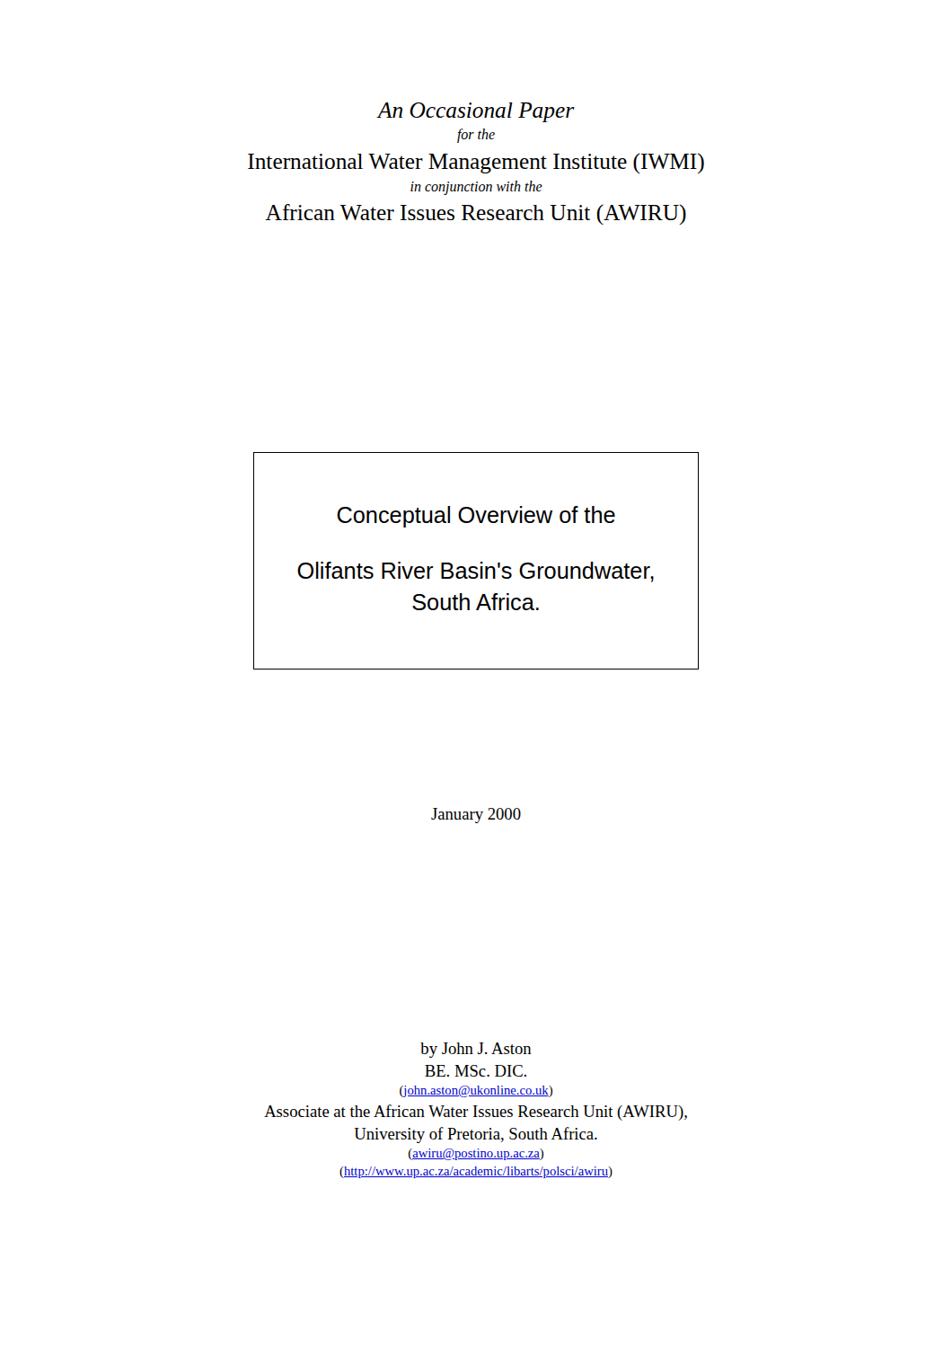An Occasional Paper
for the
International Water Management Institute (IWMI)
in conjunction with the
African Water Issues Research Unit (AWIRU)
Conceptual Overview of the
Olifants River Basin's Groundwater, South Africa.
January 2000
by John J. Aston
BE. MSc. DIC.
(john.aston@ukonline.co.uk)
Associate at the African Water Issues Research Unit (AWIRU),
University of Pretoria, South Africa.
(awiru@postino.up.ac.za)
(http://www.up.ac.za/academic/libarts/polsci/awiru)